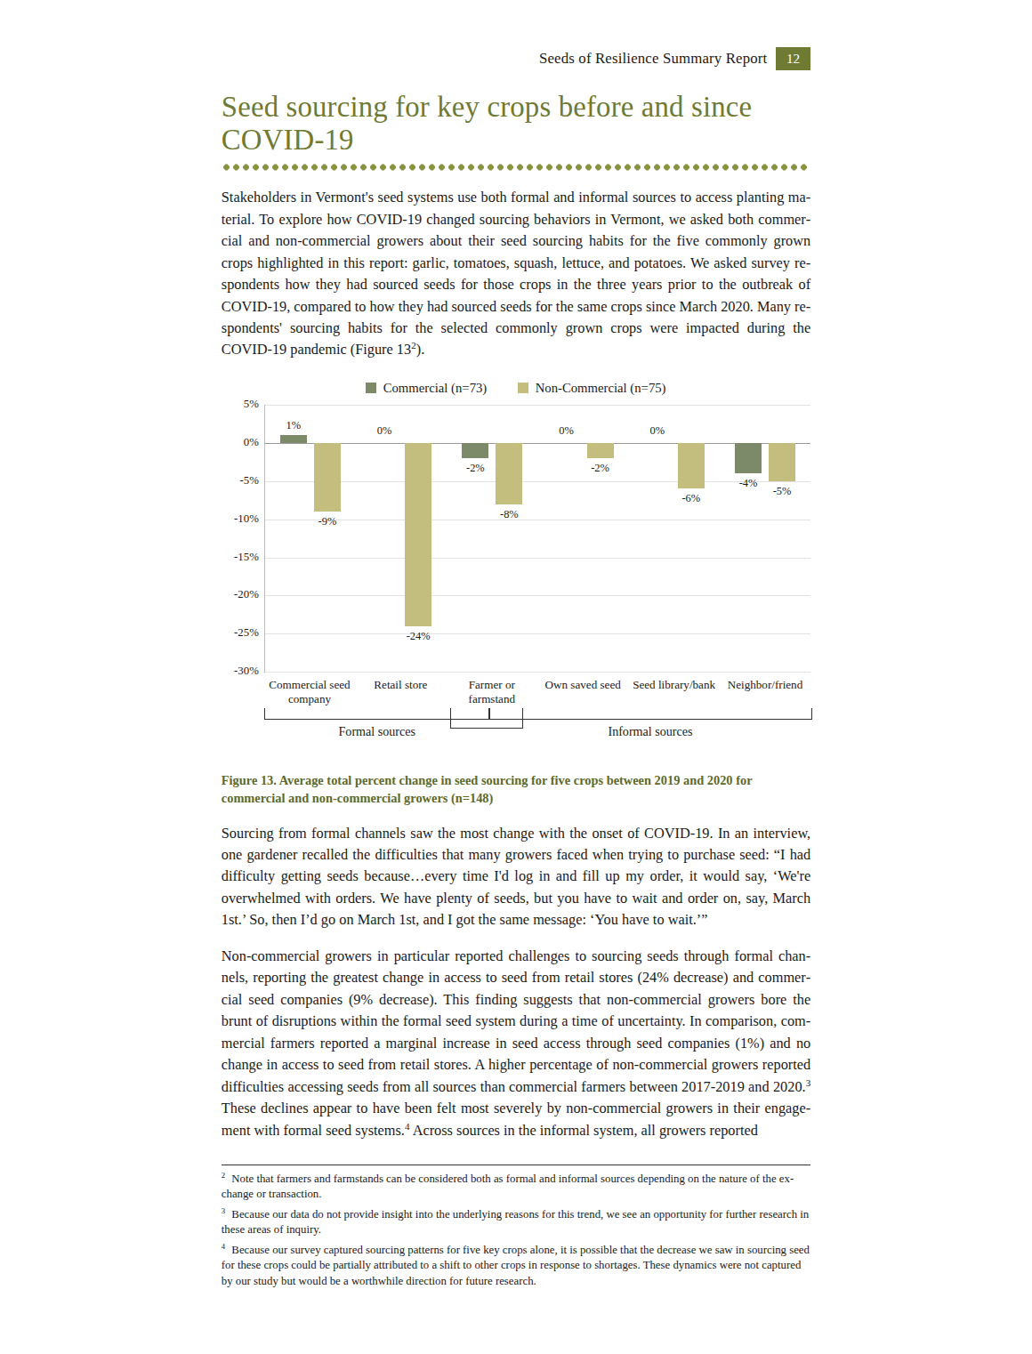Seeds of Resilience Summary Report 12
Seed sourcing for key crops before and since COVID-19
Stakeholders in Vermont's seed systems use both formal and informal sources to access planting material. To explore how COVID-19 changed sourcing behaviors in Vermont, we asked both commercial and non-commercial growers about their seed sourcing habits for the five commonly grown crops highlighted in this report: garlic, tomatoes, squash, lettuce, and potatoes. We asked survey respondents how they had sourced seeds for those crops in the three years prior to the outbreak of COVID-19, compared to how they had sourced seeds for the same crops since March 2020. Many respondents' sourcing habits for the selected commonly grown crops were impacted during the COVID-19 pandemic (Figure 132).
Commercial (n=73) Non-Commercial (n=75)
5% 0% -5% -10% -15% -20% -25% -30%
1%
-9%
0%
-24%
-2%
-8%
0%
-2%
0%
-6%
-4%
-5%
Commercial seed
company
Retail store
Farmer or farmstand
Own saved seed
Seed library/bank
Neighbor/friend
Formal sources
Informal sources
Figure 13. Average total percent change in seed sourcing for five crops between 2019 and 2020 for commercial and non-commercial growers (n=148)
Sourcing from formal channels saw the most change with the onset of COVID-19. In an interview, one gardener recalled the difficulties that many growers faced when trying to purchase seed: “I had difficulty getting seeds because…every time I'd log in and fill up my order, it would say, ‘We're overwhelmed with orders. We have plenty of seeds, but you have to wait and order on, say, March 1st.’ So, then I’d go on March 1st, and I got the same message: ‘You have to wait.’”
Non-commercial growers in particular reported challenges to sourcing seeds through formal channels, reporting the greatest change in access to seed from retail stores (24% decrease) and commercial seed companies (9% decrease). This finding suggests that non-commercial growers bore the brunt of disruptions within the formal seed system during a time of uncertainty. In comparison, commercial farmers reported a marginal increase in seed access through seed companies (1%) and no change in access to seed from retail stores. A higher percentage of non-commercial growers reported difficulties accessing seeds from all sources than commercial farmers between 2017-2019 and 2020.3 These declines appear to have been felt most severely by non-commercial growers in their engagement with formal seed systems.4 Across sources in the informal system, all growers reported
2 Note that farmers and farmstands can be considered both as formal and informal sources depending on the nature of the exchange or transaction.
3 Because our data do not provide insight into the underlying reasons for this trend, we see an opportunity for further research in these areas of inquiry.
4 Because our survey captured sourcing patterns for five key crops alone, it is possible that the decrease we saw in sourcing seed for these crops could be partially attributed to a shift to other crops in response to shortages. These dynamics were not captured by our study but would be a worthwhile direction for future research.